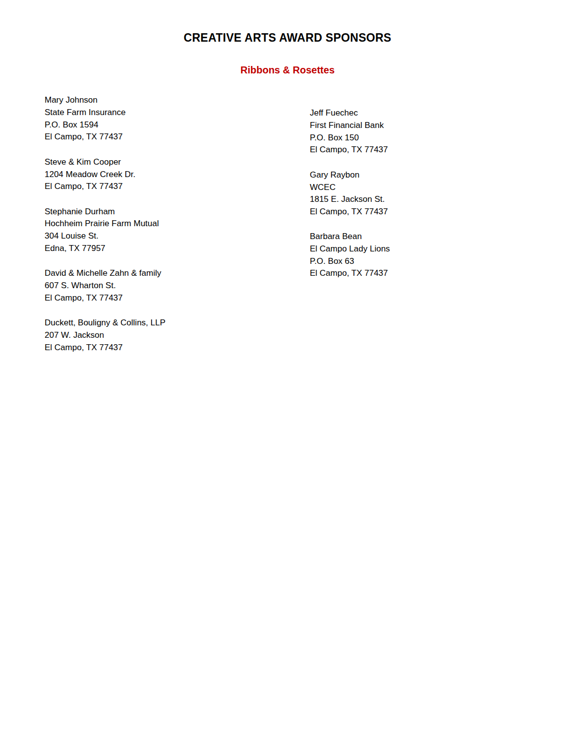CREATIVE ARTS AWARD SPONSORS
Ribbons & Rosettes
Mary Johnson
State Farm Insurance
P.O. Box 1594
El Campo, TX 77437
Steve & Kim Cooper
1204 Meadow Creek Dr.
El Campo, TX 77437
Stephanie Durham
Hochheim Prairie Farm Mutual
304 Louise St.
Edna, TX 77957
David & Michelle Zahn & family
607 S. Wharton St.
El Campo, TX 77437
Duckett, Bouligny & Collins, LLP
207 W. Jackson
El Campo, TX 77437
Jeff Fuechec
First Financial Bank
P.O. Box 150
El Campo, TX 77437
Gary Raybon
WCEC
1815 E. Jackson St.
El Campo, TX 77437
Barbara Bean
El Campo Lady Lions
P.O. Box 63
El Campo, TX 77437